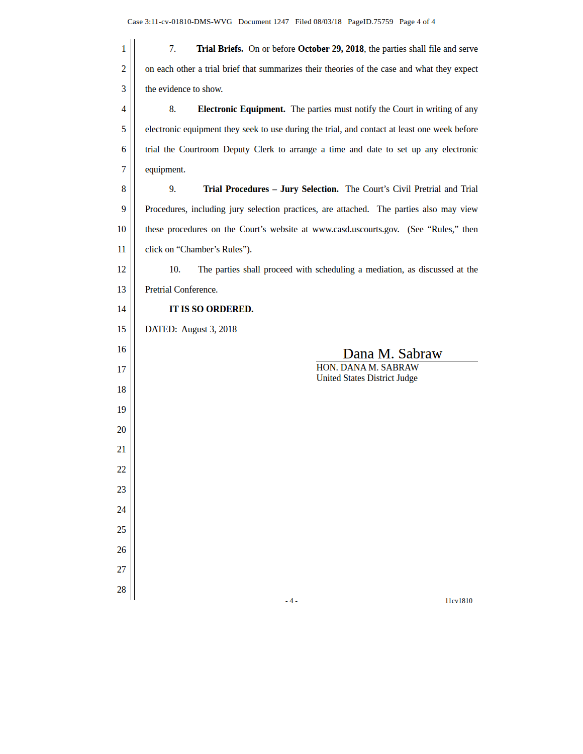Case 3:11-cv-01810-DMS-WVG Document 1247 Filed 08/03/18 PageID.75759 Page 4 of 4
1
2
3
4
5
6
7
8
9
10
11
12
13
14
15
16
17
18
19
20
21
22
23
24
25
26
27
28
7. Trial Briefs. On or before October 29, 2018, the parties shall file and serve on each other a trial brief that summarizes their theories of the case and what they expect the evidence to show.
8. Electronic Equipment. The parties must notify the Court in writing of any electronic equipment they seek to use during the trial, and contact at least one week before trial the Courtroom Deputy Clerk to arrange a time and date to set up any electronic equipment.
9. Trial Procedures – Jury Selection. The Court’s Civil Pretrial and Trial Procedures, including jury selection practices, are attached. The parties also may view these procedures on the Court’s website at www.casd.uscourts.gov. (See “Rules,” then click on “Chamber’s Rules”).
10. The parties shall proceed with scheduling a mediation, as discussed at the Pretrial Conference.
IT IS SO ORDERED.
DATED: August 3, 2018
Dana M. Sabraw
HON. DANA M. SABRAW
United States District Judge
- 4 -
11cv1810